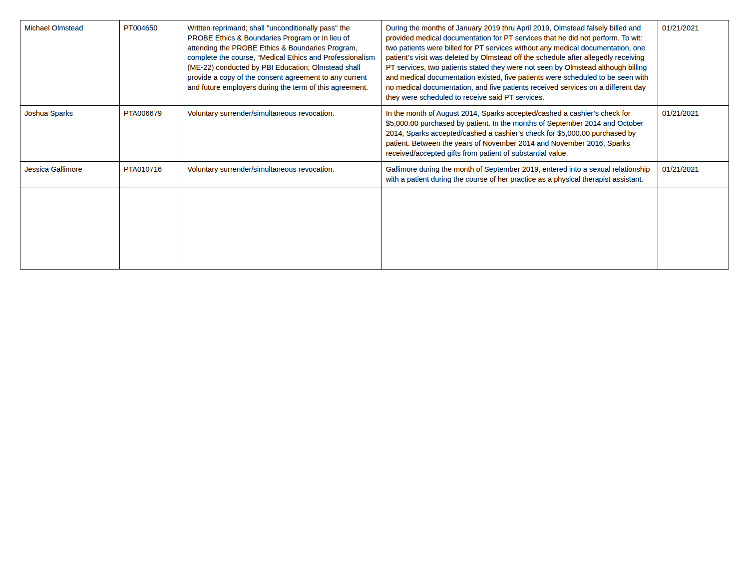| Michael Olmstead | PT004650 | Written reprimand; shall "unconditionally pass" the PROBE Ethics & Boundaries Program or In lieu of attending the PROBE Ethics & Boundaries Program, complete the course, “Medical Ethics and Professionalism (ME-22) conducted by PBI Education; Olmstead shall provide a copy of the consent agreement to any current and future employers during the term of this agreement. | During the months of January 2019 thru April 2019, Olmstead falsely billed and provided medical documentation for PT services that he did not perform. To wit: two patients were billed for PT services without any medical documentation, one patient’s visit was deleted by Olmstead off the schedule after allegedly receiving PT services, two patients stated they were not seen by Olmstead although billing and medical documentation existed, five patients were scheduled to be seen with no medical documentation, and five patients received services on a different day they were scheduled to receive said PT services. | 01/21/2021 |
| Joshua Sparks | PTA006679 | Voluntary surrender/simultaneous revocation. | In the month of August 2014, Sparks accepted/cashed a cashier’s check for $5,000.00 purchased by patient. In the months of September 2014 and October 2014, Sparks accepted/cashed a cashier’s check for $5,000.00 purchased by patient. Between the years of November 2014 and November 2016, Sparks received/accepted gifts from patient of substantial value. | 01/21/2021 |
| Jessica Gallimore | PTA010716 | Voluntary surrender/simultaneous revocation. | Gallimore during the month of September 2019, entered into a sexual relationship with a patient during the course of her practice as a physical therapist assistant. | 01/21/2021 |